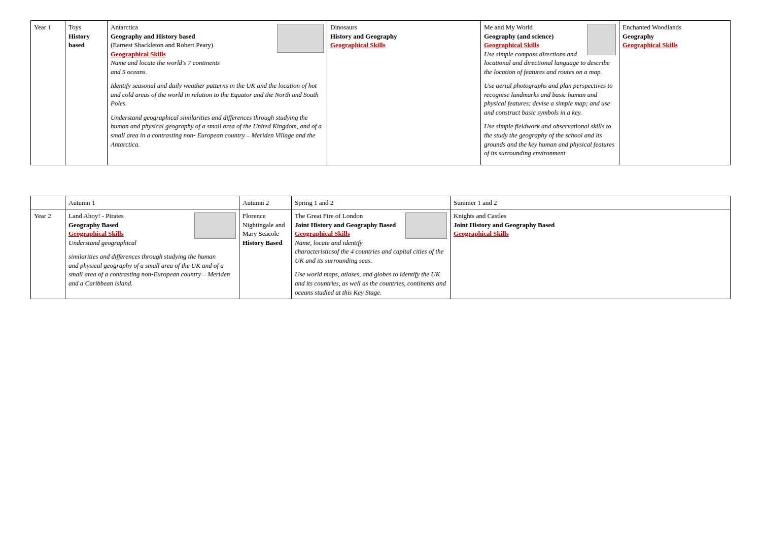| Year 1 | Toys History based | Antarctica Geography and History based (Earnest Shackleton and Robert Peary) Geographical Skills Name and locate the world's 7 continents and 5 oceans. Identify seasonal and daily weather patterns in the UK and the location of hot and cold areas of the world in relation to the Equator and the North and South Poles. Understand geographical similarities and differences through studying the human and physical geography of a small area of the United Kingdom, and of a small area in a contrasting non- European country – Meriden Village and the Antarctica. | Dinosaurs History and Geography Geographical Skills | Me and My World Geography (and science) Geographical Skills Use simple compass directions and locational and directional language to describe the location of features and routes on a map. Use aerial photographs and plan perspectives to recognise landmarks and basic human and physical features; devise a simple map; and use and construct basic symbols in a key. Use simple fieldwork and observational skills to the study the geography of the school and its grounds and the key human and physical features of its surrounding environment | Enchanted Woodlands Geography Geographical Skills |
| | Autumn 1 | Autumn 2 | Spring 1 and 2 | Summer 1 and 2 |
| --- | --- | --- | --- | --- |
| Year 2 | Land Ahoy! - Pirates Geography Based Geographical Skills Understand geographical similarities and differences through studying the human and physical geography of a small area of the UK and of a small area of a contrasting non-European country – Meriden and a Caribbean island. | Florence Nightingale and Mary Seacole History Based | The Great Fire of London Joint History and Geography Based Geographical Skills Name, locate and identify characteristicsof the 4 countries and capital cities of the UK and its surrounding seas. Use world maps, atlases, and globes to identify the UK and its countries, as well as the countries, continents and oceans studied at this Key Stage. | Knights and Castles Joint History and Geography Based Geographical Skills |